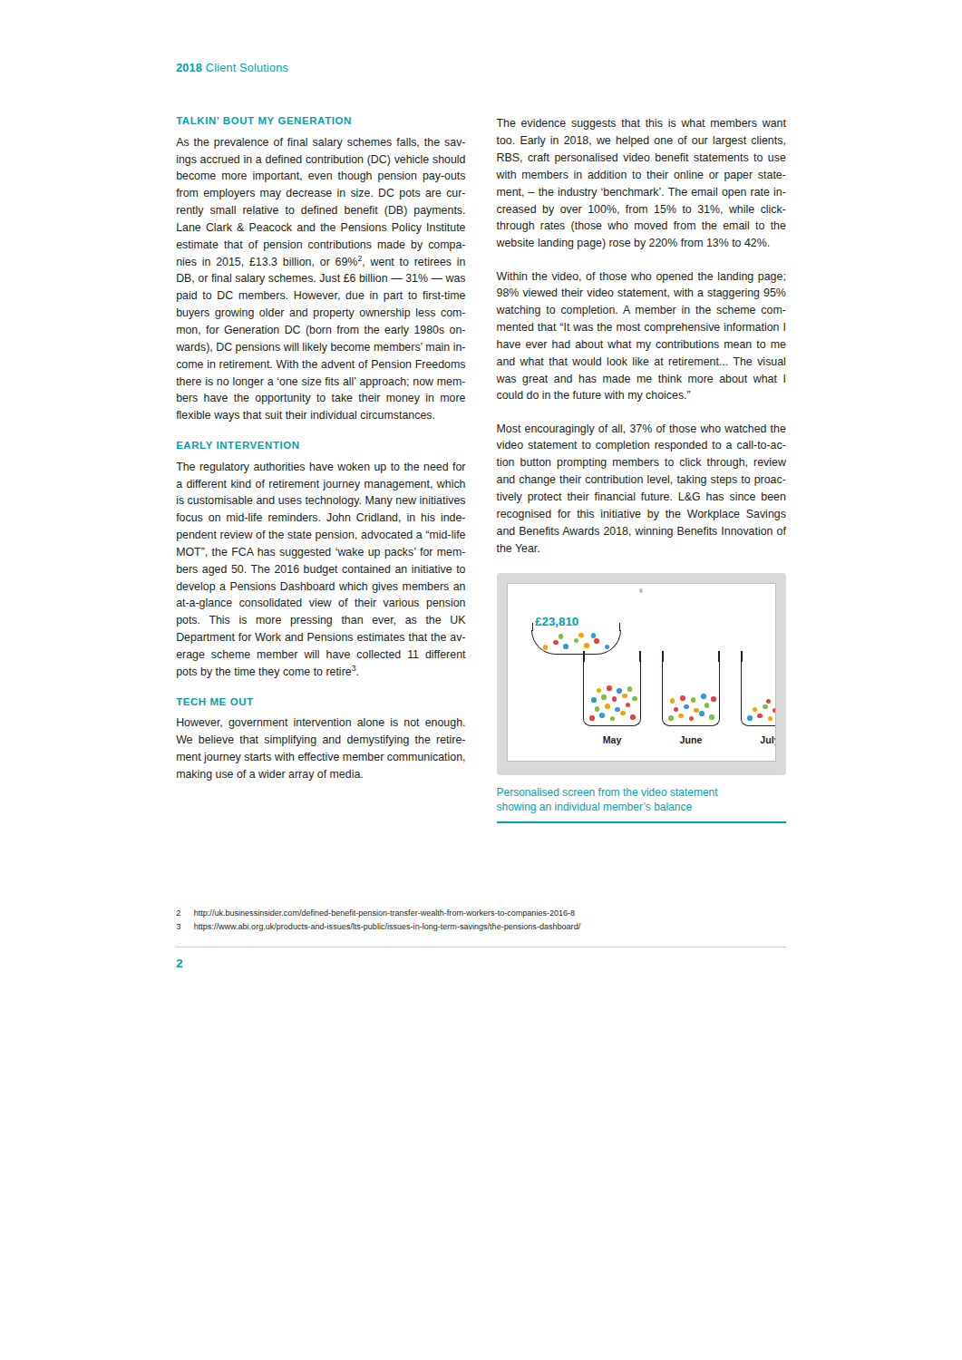2018 Client Solutions
Talkin’ bout my generation
As the prevalence of final salary schemes falls, the savings accrued in a defined contribution (DC) vehicle should become more important, even though pension pay-outs from employers may decrease in size. DC pots are currently small relative to defined benefit (DB) payments. Lane Clark & Peacock and the Pensions Policy Institute estimate that of pension contributions made by companies in 2015, £13.3 billion, or 69%2, went to retirees in DB, or final salary schemes. Just £6 billion — 31% — was paid to DC members. However, due in part to first-time buyers growing older and property ownership less common, for Generation DC (born from the early 1980s onwards), DC pensions will likely become members’ main income in retirement. With the advent of Pension Freedoms there is no longer a ‘one size fits all’ approach; now members have the opportunity to take their money in more flexible ways that suit their individual circumstances.
Early intervention
The regulatory authorities have woken up to the need for a different kind of retirement journey management, which is customisable and uses technology. Many new initiatives focus on mid-life reminders. John Cridland, in his independent review of the state pension, advocated a “mid-life MOT”, the FCA has suggested ‘wake up packs’ for members aged 50. The 2016 budget contained an initiative to develop a Pensions Dashboard which gives members an at-a-glance consolidated view of their various pension pots. This is more pressing than ever, as the UK Department for Work and Pensions estimates that the average scheme member will have collected 11 different pots by the time they come to retire3.
Tech me out
However, government intervention alone is not enough. We believe that simplifying and demystifying the retirement journey starts with effective member communication, making use of a wider array of media.
The evidence suggests that this is what members want too. Early in 2018, we helped one of our largest clients, RBS, craft personalised video benefit statements to use with members in addition to their online or paper statement, – the industry ‘benchmark’. The email open rate increased by over 100%, from 15% to 31%, while click-through rates (those who moved from the email to the website landing page) rose by 220% from 13% to 42%.
Within the video, of those who opened the landing page; 98% viewed their video statement, with a staggering 95% watching to completion. A member in the scheme commented that “It was the most comprehensive information I have ever had about what my contributions mean to me and what that would look like at retirement... The visual was great and has made me think more about what I could do in the future with my choices.”
Most encouragingly of all, 37% of those who watched the video statement to completion responded to a call-to-action button prompting members to click through, review and change their contribution level, taking steps to proactively protect their financial future. L&G has since been recognised for this initiative by the Workplace Savings and Benefits Awards 2018, winning Benefits Innovation of the Year.
£23,810
May
June
July
Personalised screen from the video statement
showing an individual member’s balance
2 http://uk.businessinsider.com/defined-benefit-pension-transfer-wealth-from-workers-to-companies-2016-8
3 https://www.abi.org.uk/products-and-issues/lts-public/issues-in-long-term-savings/the-pensions-dashboard/
2